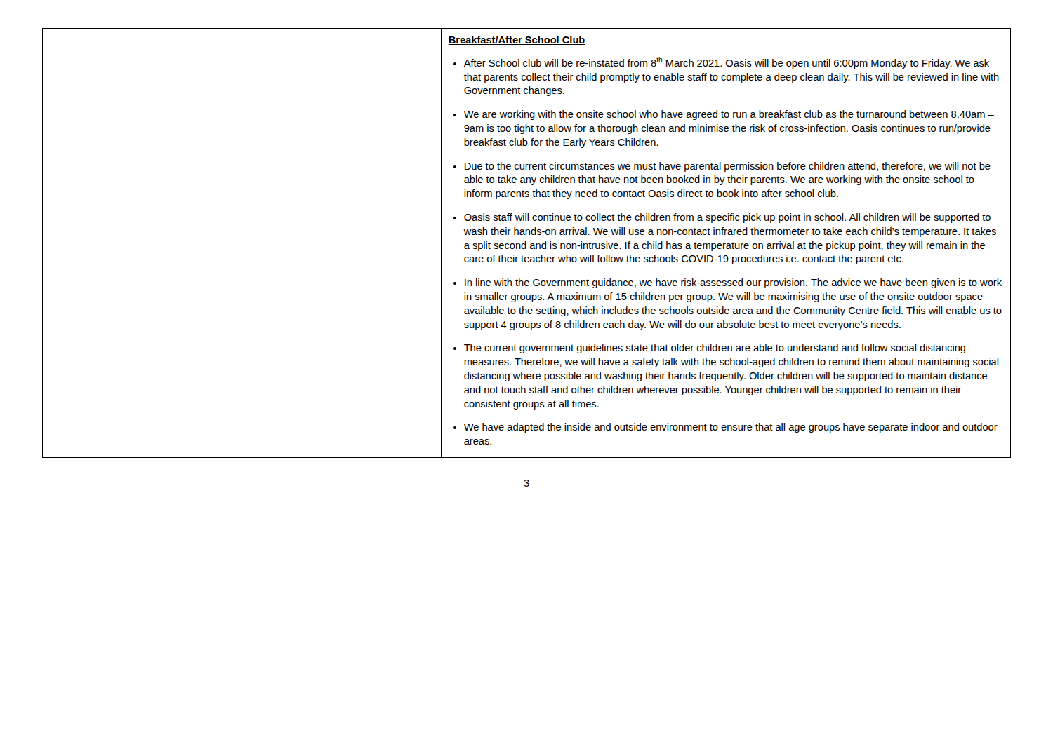| | | Breakfast/After School Club After School club will be re-instated from 8 th March 2021. Oasis will be open until 6:00pm Monday to Friday. We ask that parents collect their child promptly to enable staff to complete a deep clean daily. This will be reviewed in line with Government changes. We are working with the onsite school who have agreed to run a breakfast club as the turnaround between 8.40am – 9am is too tight to allow for a thorough clean and minimise the risk of cross-infection. Oasis continues to run/provide breakfast club for the Early Years Children. Due to the current circumstances we must have parental permission before children attend, therefore, we will not be able to take any children that have not been booked in by their parents. We are working with the onsite school to inform parents that they need to contact Oasis direct to book into after school club. Oasis staff will continue to collect the children from a specific pick up point in school. All children will be supported to wash their hands-on arrival. We will use a non-contact infrared thermometer to take each child’s temperature. It takes a split second and is non-intrusive. If a child has a temperature on arrival at the pickup point, they will remain in the care of their teacher who will follow the schools COVID-19 procedures i.e. contact the parent etc. In line with the Government guidance, we have risk-assessed our provision. The advice we have been given is to work in smaller groups. A maximum of 15 children per group. We will be maximising the use of the onsite outdoor space available to the setting, which includes the schools outside area and the Community Centre field. This will enable us to support 4 groups of 8 children each day. We will do our absolute best to meet everyone’s needs. The current government guidelines state that older children are able to understand and follow social distancing measures. Therefore, we will have a safety talk with the school-aged children to remind them about maintaining social distancing where possible and washing their hands frequently. Older children will be supported to maintain distance and not touch staff and other children wherever possible. Younger children will be supported to remain in their consistent groups at all times. We have adapted the inside and outside environment to ensure that all age groups have separate indoor and outdoor areas. |
3